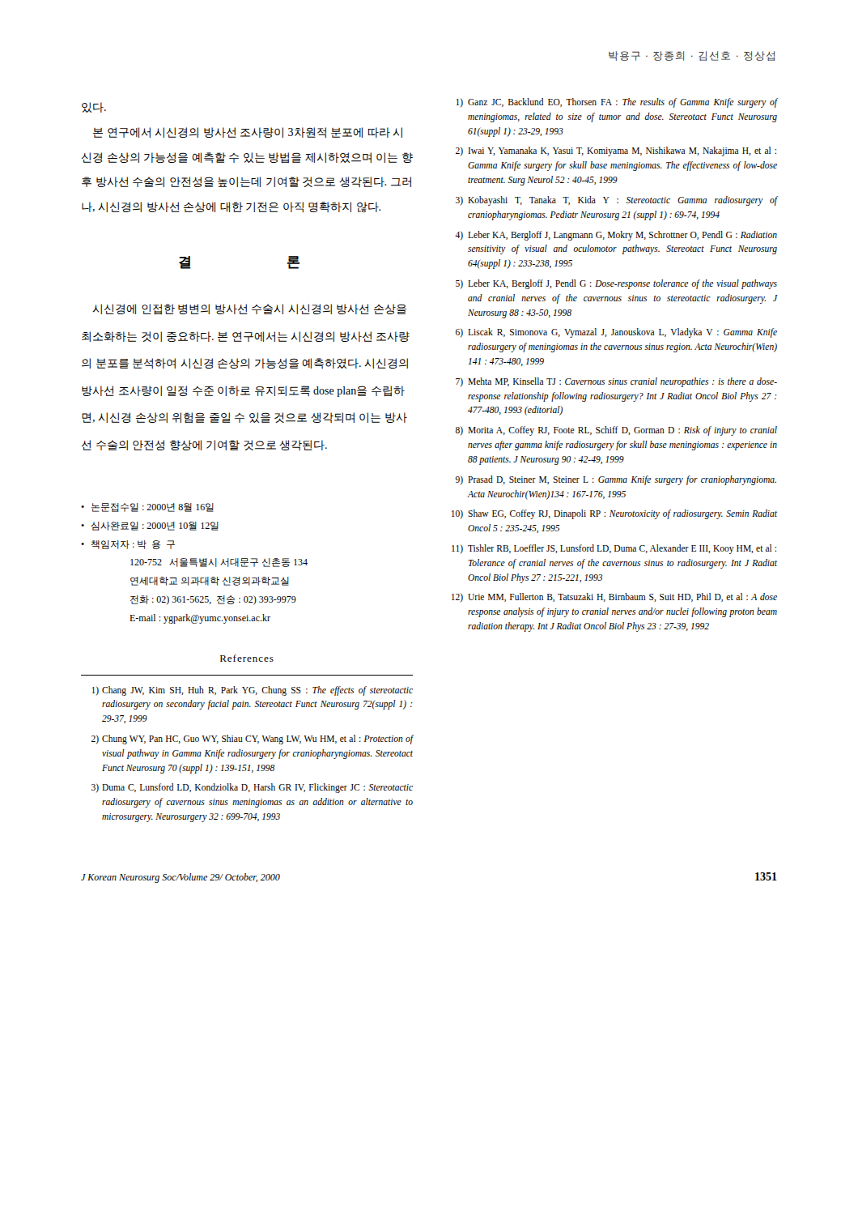박용구 · 장종희 · 김선호 · 정상섭
있다.
본 연구에서 시신경의 방사선 조사량이 3차원적 분포에 따라 시신경 손상의 가능성을 예측할 수 있는 방법을 제시하였으며 이는 향후 방사선 수술의 안전성을 높이는데 기여할 것으로 생각된다. 그러나, 시신경의 방사선 손상에 대한 기전은 아직 명확하지 않다.
결 론
시신경에 인접한 병변의 방사선 수술시 시신경의 방사선 손상을 최소화하는 것이 중요하다. 본 연구에서는 시신경의 방사선 조사량의 분포를 분석하여 시신경 손상의 가능성을 예측하였다. 시신경의 방사선 조사량이 일정 수준 이하로 유지되도록 dose plan을 수립하면, 시신경 손상의 위험을 줄일 수 있을 것으로 생각되며 이는 방사선 수술의 안전성 향상에 기여할 것으로 생각된다.
•논문접수일 : 2000년 8월 16일
•심사완료일 : 2000년 10월 12일
•책임저자 : 박 용 구
120-752 서울특별시 서대문구 신촌동 134
연세대학교 의과대학 신경외과학교실
전화 : 02) 361-5625, 전송 : 02) 393-9979
E-mail : ygpark@yumc.yonsei.ac.kr
References
Chang JW, Kim SH, Huh R, Park YG, Chung SS : The effects of stereotactic radiosurgery on secondary facial pain. Stereotact Funct Neurosurg 72(suppl 1) : 29-37, 1999
Chung WY, Pan HC, Guo WY, Shiau CY, Wang LW, Wu HM, et al : Protection of visual pathway in Gamma Knife radiosurgery for craniopharyngiomas. Stereotact Funct Neurosurg 70 (suppl 1) : 139-151, 1998
Duma C, Lunsford LD, Kondziolka D, Harsh GR IV, Flickinger JC : Stereotactic radiosurgery of cavernous sinus meningiomas as an addition or alternative to microsurgery. Neurosurgery 32 : 699-704, 1993
Ganz JC, Backlund EO, Thorsen FA : The results of Gamma Knife surgery of meningiomas, related to size of tumor and dose. Stereotact Funct Neurosurg 61(suppl 1) : 23-29, 1993
Iwai Y, Yamanaka K, Yasui T, Komiyama M, Nishikawa M, Nakajima H, et al : Gamma Knife surgery for skull base meningiomas. The effectiveness of low-dose treatment. Surg Neurol 52 : 40-45, 1999
Kobayashi T, Tanaka T, Kida Y : Stereotactic Gamma radiosurgery of craniopharyngiomas. Pediatr Neurosurg 21 (suppl 1) : 69-74, 1994
Leber KA, Bergloff J, Langmann G, Mokry M, Schrottner O, Pendl G : Radiation sensitivity of visual and oculomotor pathways. Stereotact Funct Neurosurg 64(suppl 1) : 233-238, 1995
Leber KA, Bergloff J, Pendl G : Dose-response tolerance of the visual pathways and cranial nerves of the cavernous sinus to stereotactic radiosurgery. J Neurosurg 88 : 43-50, 1998
Liscak R, Simonova G, Vymazal J, Janouskova L, Vladyka V : Gamma Knife radiosurgery of meningiomas in the cavernous sinus region. Acta Neurochir(Wien) 141 : 473-480, 1999
Mehta MP, Kinsella TJ : Cavernous sinus cranial neuropathies : is there a dose-response relationship following radiosurgery? Int J Radiat Oncol Biol Phys 27 : 477-480, 1993 (editorial)
Morita A, Coffey RJ, Foote RL, Schiff D, Gorman D : Risk of injury to cranial nerves after gamma knife radiosurgery for skull base meningiomas : experience in 88 patients. J Neurosurg 90 : 42-49, 1999
Prasad D, Steiner M, Steiner L : Gamma Knife surgery for craniopharyngioma. Acta Neurochir(Wien)134 : 167-176, 1995
Shaw EG, Coffey RJ, Dinapoli RP : Neurotoxicity of radiosurgery. Semin Radiat Oncol 5 : 235-245, 1995
Tishler RB, Loeffler JS, Lunsford LD, Duma C, Alexander E III, Kooy HM, et al : Tolerance of cranial nerves of the cavernous sinus to radiosurgery. Int J Radiat Oncol Biol Phys 27 : 215-221, 1993
Urie MM, Fullerton B, Tatsuzaki H, Birnbaum S, Suit HD, Phil D, et al : A dose response analysis of injury to cranial nerves and/or nuclei following proton beam radiation therapy. Int J Radiat Oncol Biol Phys 23 : 27-39, 1992
J Korean Neurosurg Soc/Volume 29/ October, 2000
1351